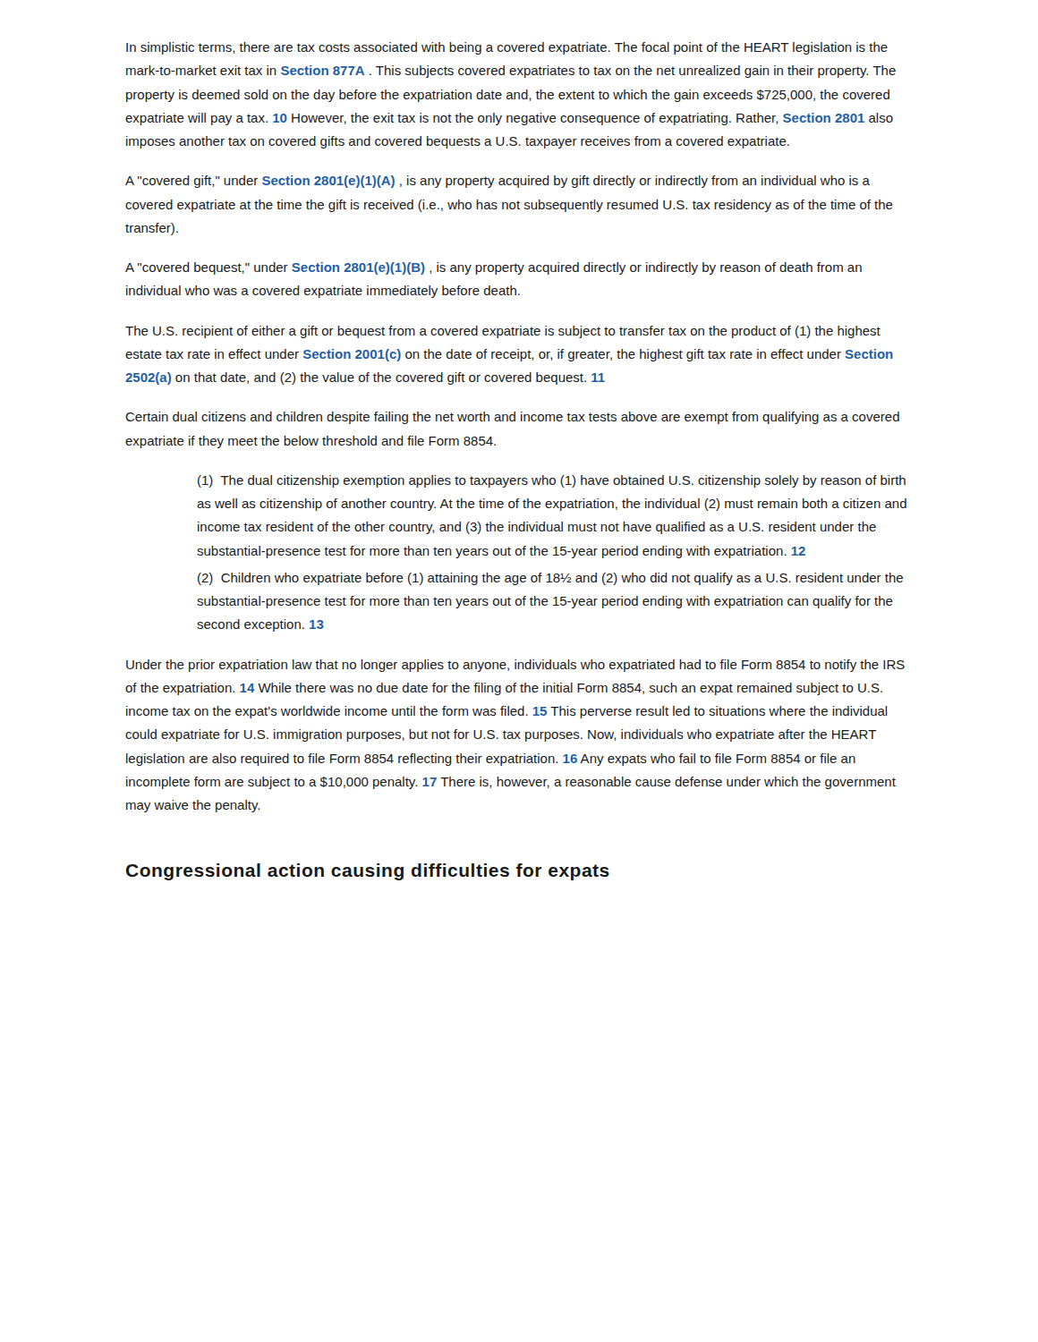In simplistic terms, there are tax costs associated with being a covered expatriate. The focal point of the HEART legislation is the mark-to-market exit tax in Section 877A . This subjects covered expatriates to tax on the net unrealized gain in their property. The property is deemed sold on the day before the expatriation date and, the extent to which the gain exceeds $725,000, the covered expatriate will pay a tax. 10 However, the exit tax is not the only negative consequence of expatriating. Rather, Section 2801 also imposes another tax on covered gifts and covered bequests a U.S. taxpayer receives from a covered expatriate.
A "covered gift," under Section 2801(e)(1)(A) , is any property acquired by gift directly or indirectly from an individual who is a covered expatriate at the time the gift is received (i.e., who has not subsequently resumed U.S. tax residency as of the time of the transfer).
A "covered bequest," under Section 2801(e)(1)(B) , is any property acquired directly or indirectly by reason of death from an individual who was a covered expatriate immediately before death.
The U.S. recipient of either a gift or bequest from a covered expatriate is subject to transfer tax on the product of (1) the highest estate tax rate in effect under Section 2001(c) on the date of receipt, or, if greater, the highest gift tax rate in effect under Section 2502(a) on that date, and (2) the value of the covered gift or covered bequest. 11
Certain dual citizens and children despite failing the net worth and income tax tests above are exempt from qualifying as a covered expatriate if they meet the below threshold and file Form 8854.
(1) The dual citizenship exemption applies to taxpayers who (1) have obtained U.S. citizenship solely by reason of birth as well as citizenship of another country. At the time of the expatriation, the individual (2) must remain both a citizen and income tax resident of the other country, and (3) the individual must not have qualified as a U.S. resident under the substantial-presence test for more than ten years out of the 15-year period ending with expatriation. 12
(2) Children who expatriate before (1) attaining the age of 18½ and (2) who did not qualify as a U.S. resident under the substantial-presence test for more than ten years out of the 15-year period ending with expatriation can qualify for the second exception. 13
Under the prior expatriation law that no longer applies to anyone, individuals who expatriated had to file Form 8854 to notify the IRS of the expatriation. 14 While there was no due date for the filing of the initial Form 8854, such an expat remained subject to U.S. income tax on the expat's worldwide income until the form was filed. 15 This perverse result led to situations where the individual could expatriate for U.S. immigration purposes, but not for U.S. tax purposes. Now, individuals who expatriate after the HEART legislation are also required to file Form 8854 reflecting their expatriation. 16 Any expats who fail to file Form 8854 or file an incomplete form are subject to a $10,000 penalty. 17 There is, however, a reasonable cause defense under which the government may waive the penalty.
Congressional action causing difficulties for expats